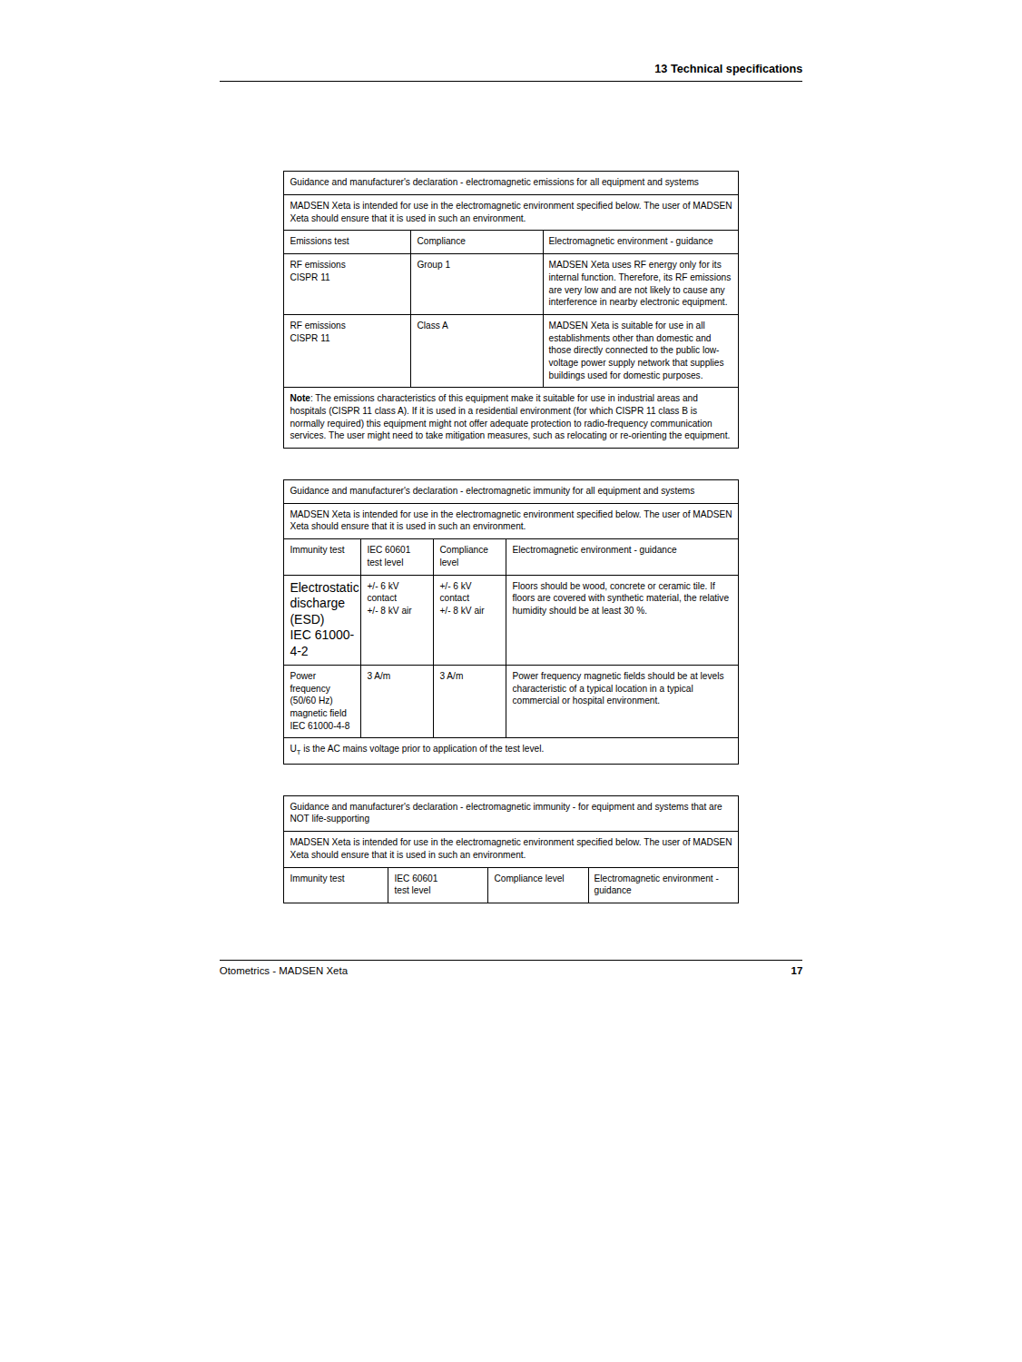13 Technical specifications
| Guidance and manufacturer's declaration - electromagnetic emissions for all equipment and systems |
| MADSEN Xeta is intended for use in the electromagnetic environment specified below. The user of MADSEN Xeta should ensure that it is used in such an environment. |
| Emissions test | Compliance | Electromagnetic environment - guidance |
| RF emissions CISPR 11 | Group 1 | MADSEN Xeta uses RF energy only for its internal function. Therefore, its RF emissions are very low and are not likely to cause any interference in nearby electronic equipment. |
| RF emissions CISPR 11 | Class A | MADSEN Xeta is suitable for use in all establishments other than domestic and those directly connected to the public low-voltage power supply network that supplies buildings used for domestic purposes. |
| Note : The emissions characteristics of this equipment make it suitable for use in industrial areas and hospitals (CISPR 11 class A). If it is used in a residential environment (for which CISPR 11 class B is normally required) this equipment might not offer adequate protection to radio-frequency communication services. The user might need to take mitigation measures, such as relocating or re-orienting the equipment. |
| Guidance and manufacturer's declaration - electromagnetic immunity for all equipment and systems |
| MADSEN Xeta is intended for use in the electromagnetic environment specified below. The user of MADSEN Xeta should ensure that it is used in such an environment. |
| Immunity test | IEC 60601 test level | Compliance level | Electromagnetic environment - guidance |
| Electrostatic discharge (ESD) IEC 61000-4-2 | +/- 6 kV contact +/- 8 kV air | +/- 6 kV contact +/- 8 kV air | Floors should be wood, concrete or ceramic tile. If floors are covered with synthetic material, the relative humidity should be at least 30 %. |
| Power frequency (50/60 Hz) magnetic field IEC 61000-4-8 | 3 A/m | 3 A/m | Power frequency magnetic fields should be at levels characteristic of a typical location in a typical commercial or hospital environment. |
| U T is the AC mains voltage prior to application of the test level. |
| Guidance and manufacturer's declaration - electromagnetic immunity - for equipment and systems that are NOT life-supporting |
| MADSEN Xeta is intended for use in the electromagnetic environment specified below. The user of MADSEN Xeta should ensure that it is used in such an environment. |
| Immunity test | IEC 60601 test level | Compliance level | Electromagnetic environment - guidance |
Otometrics - MADSEN Xeta
17